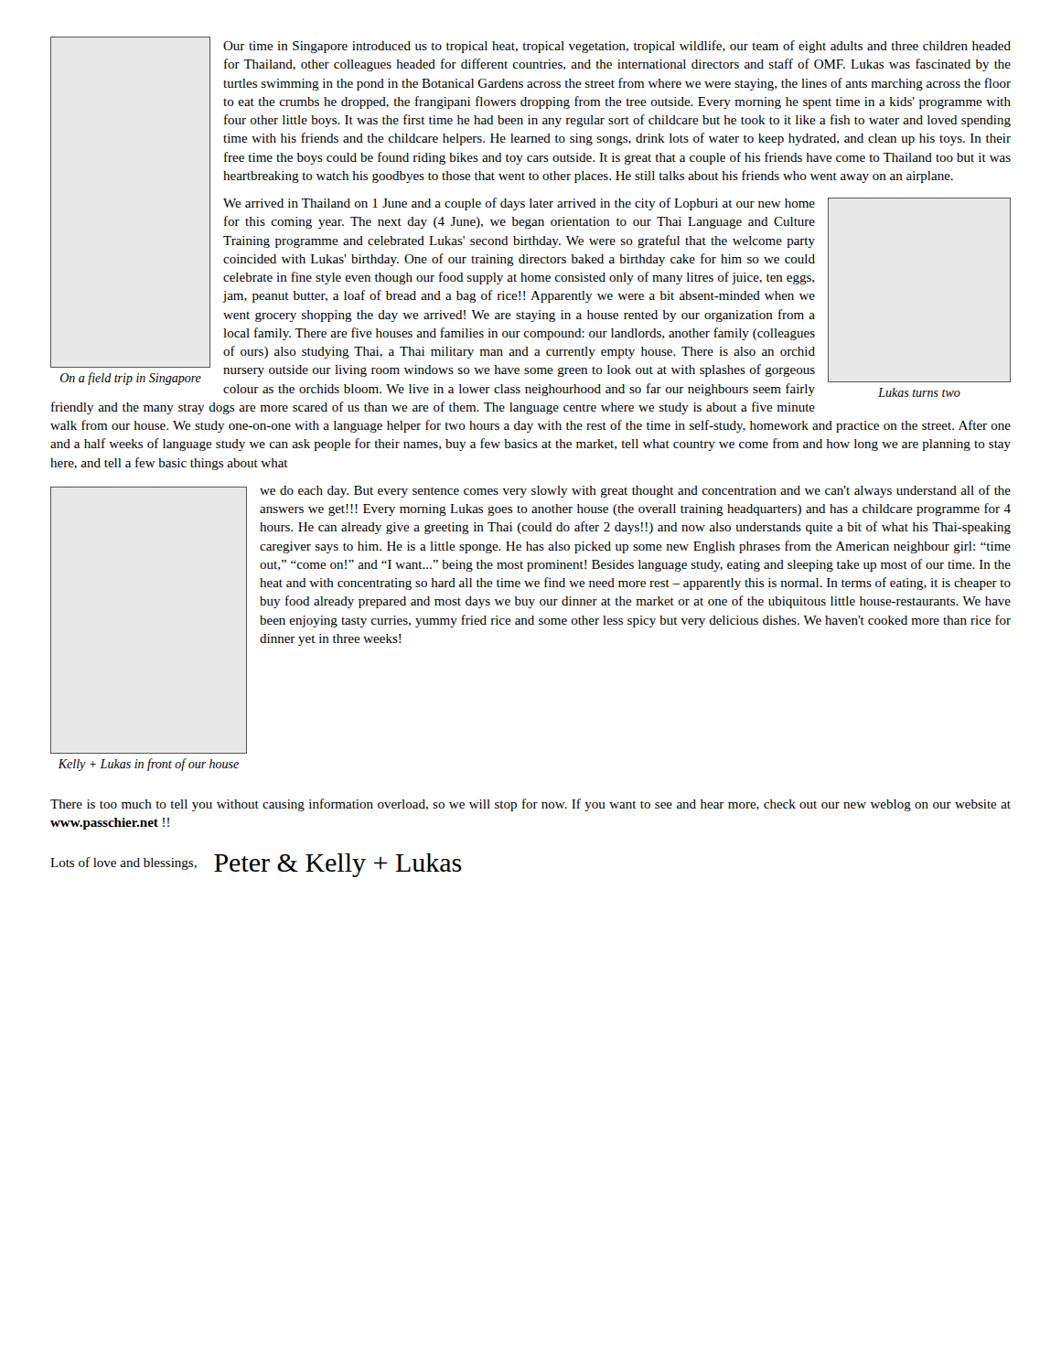On a field trip in Singapore
Our time in Singapore introduced us to tropical heat, tropical vegetation, tropical wildlife, our team of eight adults and three children headed for Thailand, other colleagues headed for different countries, and the international directors and staff of OMF. Lukas was fascinated by the turtles swimming in the pond in the Botanical Gardens across the street from where we were staying, the lines of ants marching across the floor to eat the crumbs he dropped, the frangipani flowers dropping from the tree outside. Every morning he spent time in a kids' programme with four other little boys. It was the first time he had been in any regular sort of childcare but he took to it like a fish to water and loved spending time with his friends and the childcare helpers. He learned to sing songs, drink lots of water to keep hydrated, and clean up his toys. In their free time the boys could be found riding bikes and toy cars outside. It is great that a couple of his friends have come to Thailand too but it was heartbreaking to watch his goodbyes to those that went to other places. He still talks about his friends who went away on an airplane.
Lukas turns two
We arrived in Thailand on 1 June and a couple of days later arrived in the city of Lopburi at our new home for this coming year. The next day (4 June), we began orientation to our Thai Language and Culture Training programme and celebrated Lukas' second birthday. We were so grateful that the welcome party coincided with Lukas' birthday. One of our training directors baked a birthday cake for him so we could celebrate in fine style even though our food supply at home consisted only of many litres of juice, ten eggs, jam, peanut butter, a loaf of bread and a bag of rice!! Apparently we were a bit absent-minded when we went grocery shopping the day we arrived! We are staying in a house rented by our organization from a local family. There are five houses and families in our compound: our landlords, another family (colleagues of ours) also studying Thai, a Thai military man and a currently empty house. There is also an orchid nursery outside our living room windows so we have some green to look out at with splashes of gorgeous colour as the orchids bloom. We live in a lower class neighourhood and so far our neighbours seem fairly friendly and the many stray dogs are more scared of us than we are of them. The language centre where we study is about a five minute walk from our house. We study one-on-one with a language helper for two hours a day with the rest of the time in self-study, homework and practice on the street. After one and a half weeks of language study we can ask people for their names, buy a few basics at the market, tell what country we come from and how long we are planning to stay here, and tell a few basic things about what
Kelly + Lukas in front of our house
we do each day. But every sentence comes very slowly with great thought and concentration and we can't always understand all of the answers we get!!! Every morning Lukas goes to another house (the overall training headquarters) and has a childcare programme for 4 hours. He can already give a greeting in Thai (could do after 2 days!!) and now also understands quite a bit of what his Thai-speaking caregiver says to him. He is a little sponge. He has also picked up some new English phrases from the American neighbour girl: “time out,” “come on!” and “I want...” being the most prominent! Besides language study, eating and sleeping take up most of our time. In the heat and with concentrating so hard all the time we find we need more rest – apparently this is normal. In terms of eating, it is cheaper to buy food already prepared and most days we buy our dinner at the market or at one of the ubiquitous little house-restaurants. We have been enjoying tasty curries, yummy fried rice and some other less spicy but very delicious dishes. We haven't cooked more than rice for dinner yet in three weeks!
There is too much to tell you without causing information overload, so we will stop for now. If you want to see and hear more, check out our new weblog on our website at www.passchier.net !!
Lots of love and blessings, Peter & Kelly + Lukas